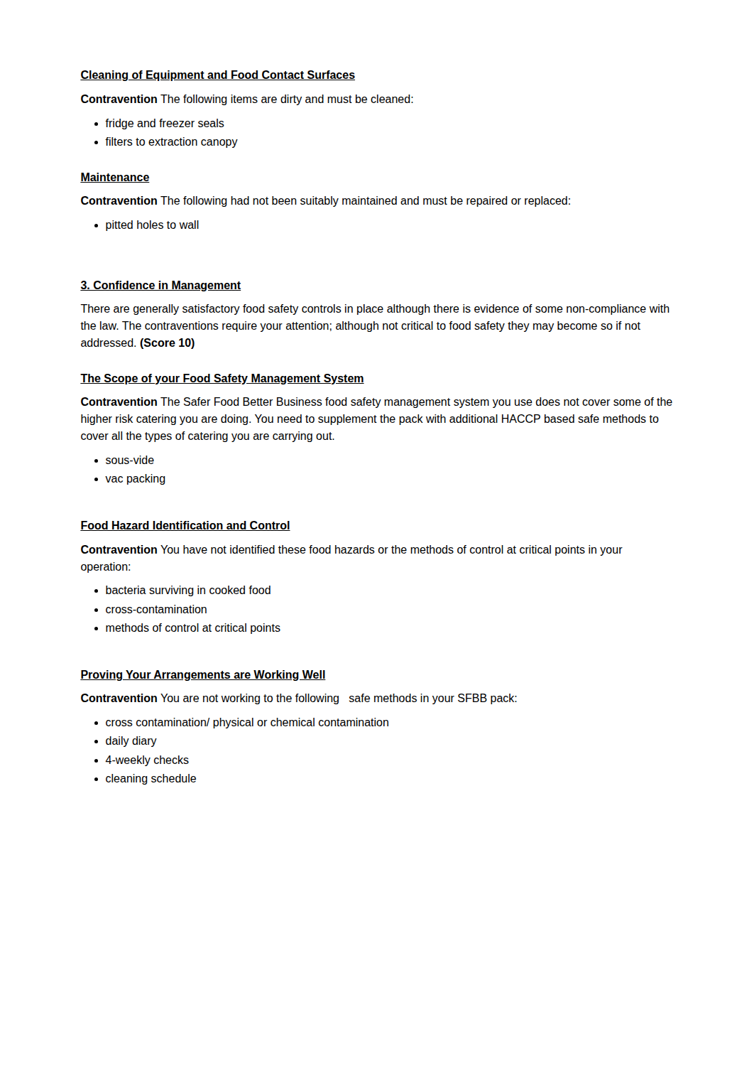Cleaning of Equipment and Food Contact Surfaces
Contravention The following items are dirty and must be cleaned:
fridge and freezer seals
filters to extraction canopy
Maintenance
Contravention The following had not been suitably maintained and must be repaired or replaced:
pitted holes to wall
3. Confidence in Management
There are generally satisfactory food safety controls in place although there is evidence of some non-compliance with the law. The contraventions require your attention; although not critical to food safety they may become so if not addressed. (Score 10)
The Scope of your Food Safety Management System
Contravention The Safer Food Better Business food safety management system you use does not cover some of the higher risk catering you are doing. You need to supplement the pack with additional HACCP based safe methods to cover all the types of catering you are carrying out.
sous-vide
vac packing
Food Hazard Identification and Control
Contravention You have not identified these food hazards or the methods of control at critical points in your operation:
bacteria surviving in cooked food
cross-contamination
methods of control at critical points
Proving Your Arrangements are Working Well
Contravention You are not working to the following safe methods in your SFBB pack:
cross contamination/ physical or chemical contamination
daily diary
4-weekly checks
cleaning schedule